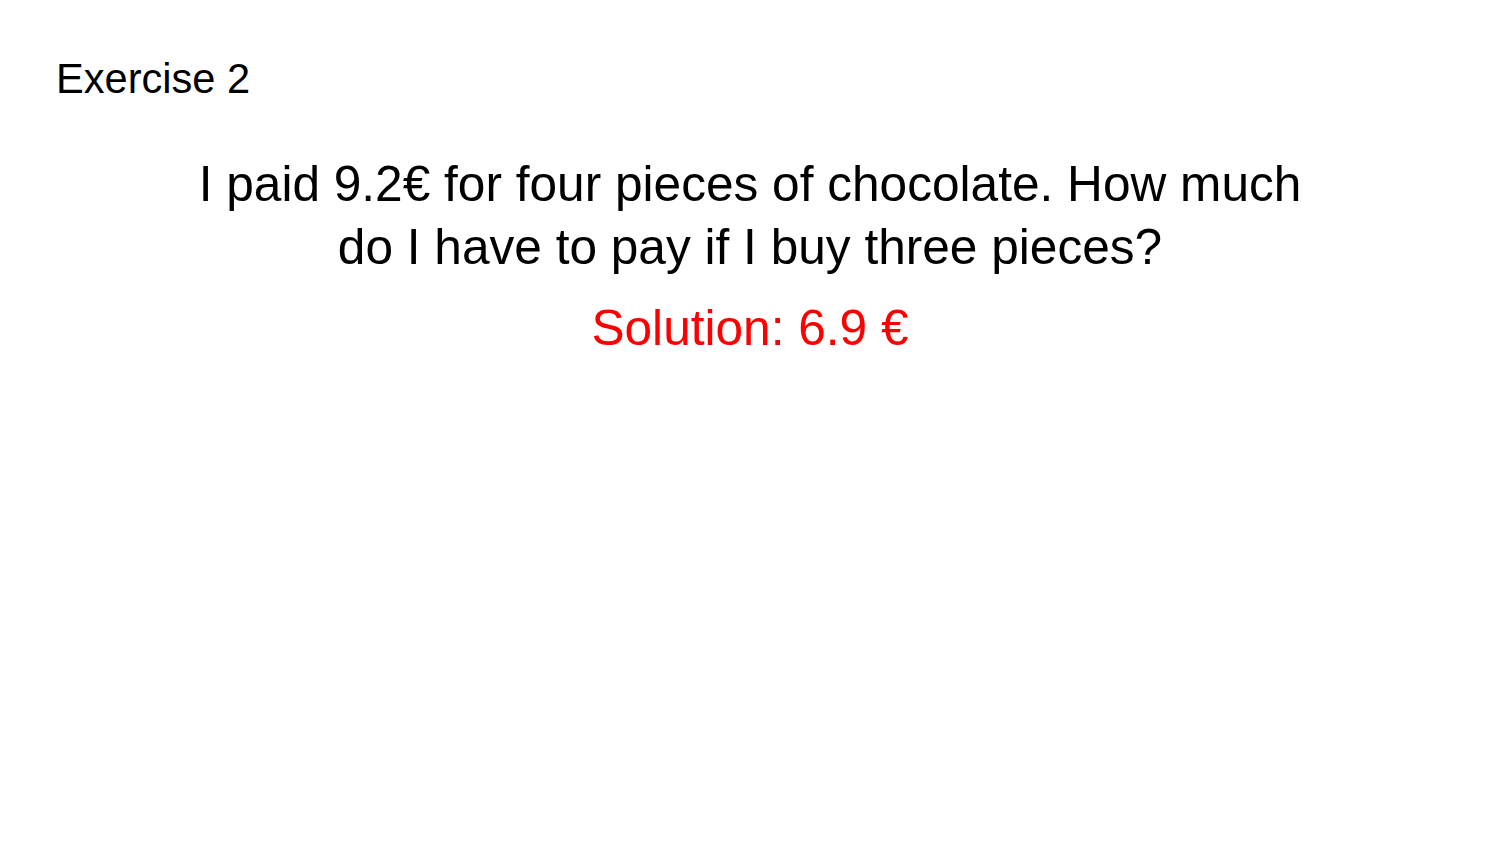Exercise 2
I paid 9.2€ for four pieces of chocolate. How much do I have to pay if I buy three pieces? Solution: 6.9 €